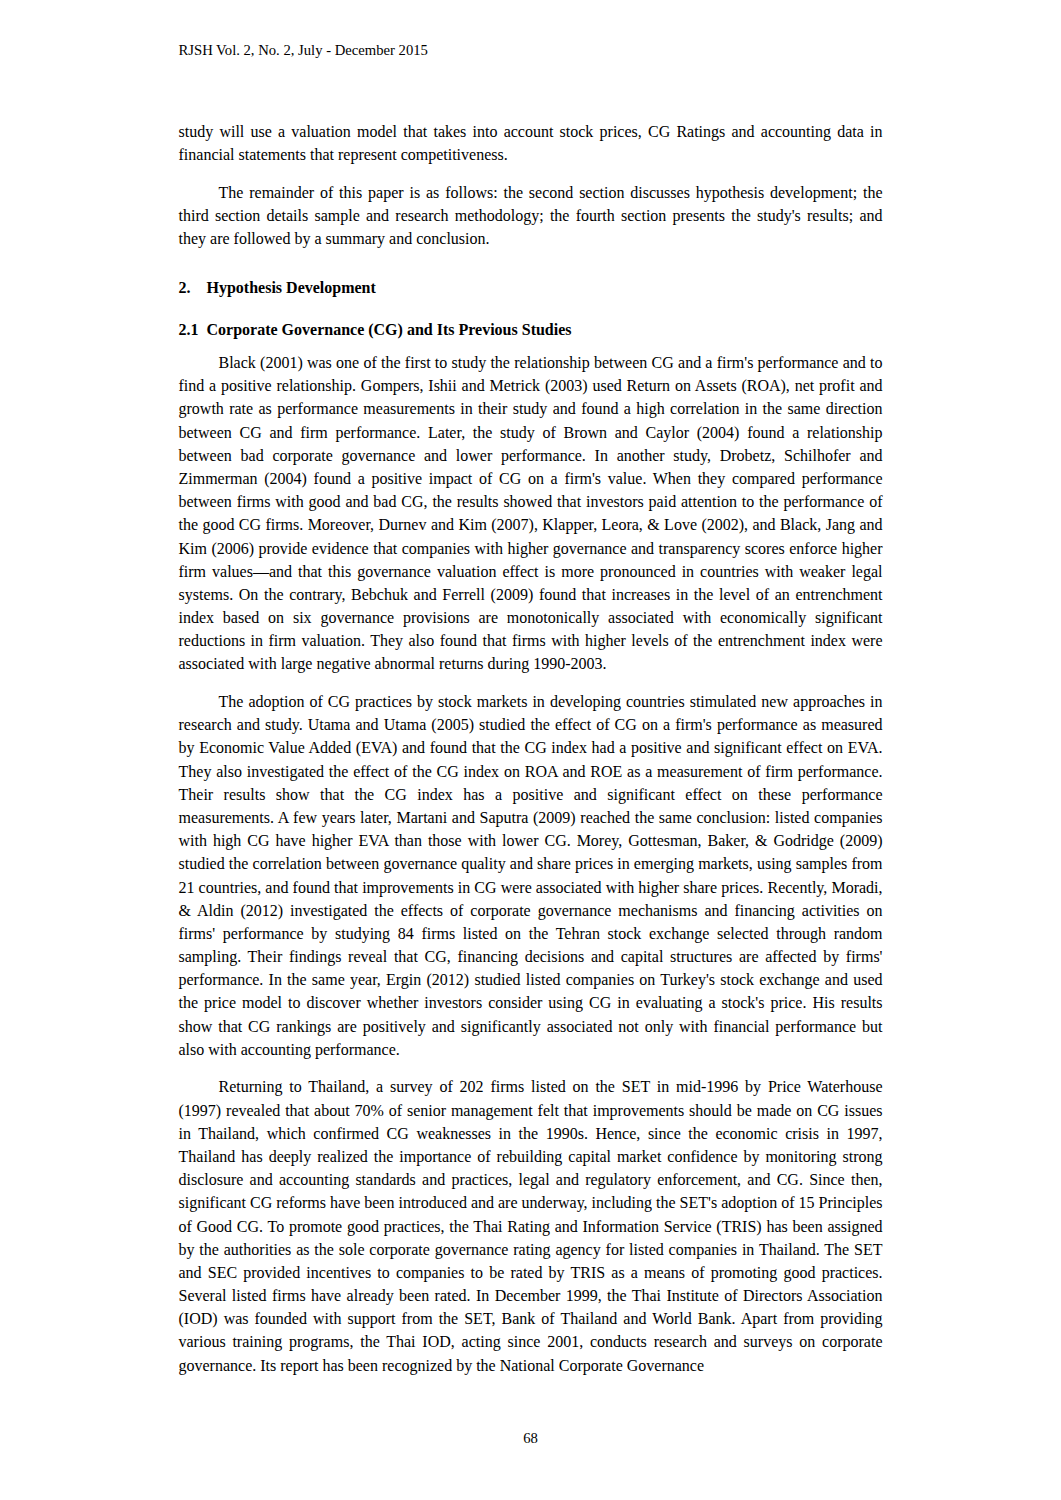RJSH Vol. 2, No. 2, July - December 2015
study will use a valuation model that takes into account stock prices, CG Ratings and accounting data in financial statements that represent competitiveness.
The remainder of this paper is as follows: the second section discusses hypothesis development; the third section details sample and research methodology; the fourth section presents the study's results; and they are followed by a summary and conclusion.
2. Hypothesis Development
2.1 Corporate Governance (CG) and Its Previous Studies
Black (2001) was one of the first to study the relationship between CG and a firm's performance and to find a positive relationship. Gompers, Ishii and Metrick (2003) used Return on Assets (ROA), net profit and growth rate as performance measurements in their study and found a high correlation in the same direction between CG and firm performance. Later, the study of Brown and Caylor (2004) found a relationship between bad corporate governance and lower performance. In another study, Drobetz, Schilhofer and Zimmerman (2004) found a positive impact of CG on a firm's value. When they compared performance between firms with good and bad CG, the results showed that investors paid attention to the performance of the good CG firms. Moreover, Durnev and Kim (2007), Klapper, Leora, & Love (2002), and Black, Jang and Kim (2006) provide evidence that companies with higher governance and transparency scores enforce higher firm values—and that this governance valuation effect is more pronounced in countries with weaker legal systems. On the contrary, Bebchuk and Ferrell (2009) found that increases in the level of an entrenchment index based on six governance provisions are monotonically associated with economically significant reductions in firm valuation. They also found that firms with higher levels of the entrenchment index were associated with large negative abnormal returns during 1990-2003.
The adoption of CG practices by stock markets in developing countries stimulated new approaches in research and study. Utama and Utama (2005) studied the effect of CG on a firm's performance as measured by Economic Value Added (EVA) and found that the CG index had a positive and significant effect on EVA. They also investigated the effect of the CG index on ROA and ROE as a measurement of firm performance. Their results show that the CG index has a positive and significant effect on these performance measurements. A few years later, Martani and Saputra (2009) reached the same conclusion: listed companies with high CG have higher EVA than those with lower CG. Morey, Gottesman, Baker, & Godridge (2009) studied the correlation between governance quality and share prices in emerging markets, using samples from 21 countries, and found that improvements in CG were associated with higher share prices. Recently, Moradi, & Aldin (2012) investigated the effects of corporate governance mechanisms and financing activities on firms' performance by studying 84 firms listed on the Tehran stock exchange selected through random sampling. Their findings reveal that CG, financing decisions and capital structures are affected by firms' performance. In the same year, Ergin (2012) studied listed companies on Turkey's stock exchange and used the price model to discover whether investors consider using CG in evaluating a stock's price. His results show that CG rankings are positively and significantly associated not only with financial performance but also with accounting performance.
Returning to Thailand, a survey of 202 firms listed on the SET in mid-1996 by Price Waterhouse (1997) revealed that about 70% of senior management felt that improvements should be made on CG issues in Thailand, which confirmed CG weaknesses in the 1990s. Hence, since the economic crisis in 1997, Thailand has deeply realized the importance of rebuilding capital market confidence by monitoring strong disclosure and accounting standards and practices, legal and regulatory enforcement, and CG. Since then, significant CG reforms have been introduced and are underway, including the SET's adoption of 15 Principles of Good CG. To promote good practices, the Thai Rating and Information Service (TRIS) has been assigned by the authorities as the sole corporate governance rating agency for listed companies in Thailand. The SET and SEC provided incentives to companies to be rated by TRIS as a means of promoting good practices. Several listed firms have already been rated. In December 1999, the Thai Institute of Directors Association (IOD) was founded with support from the SET, Bank of Thailand and World Bank. Apart from providing various training programs, the Thai IOD, acting since 2001, conducts research and surveys on corporate governance. Its report has been recognized by the National Corporate Governance
68